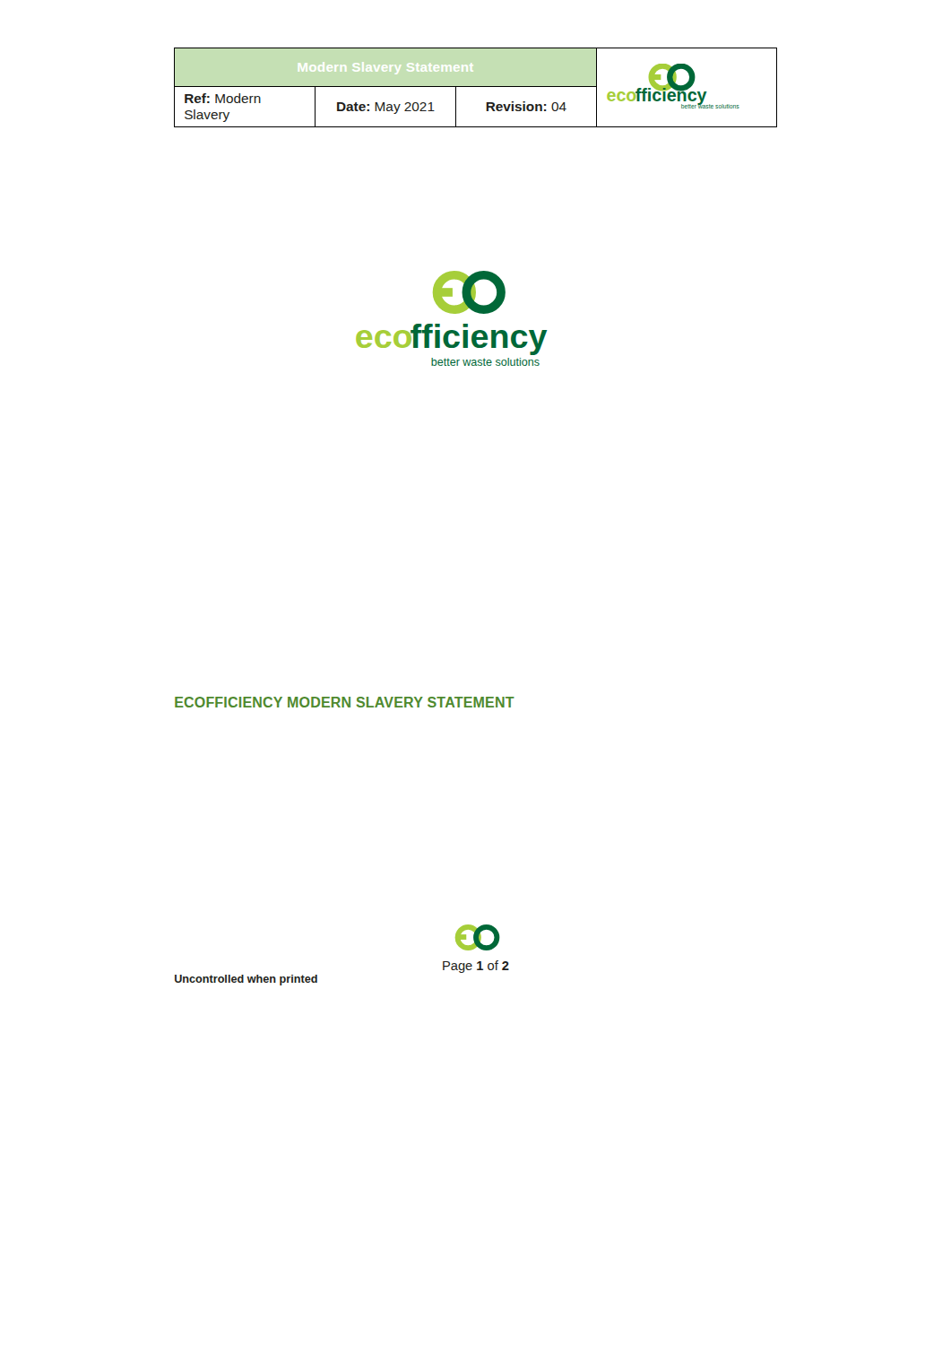| Modern Slavery Statement | |
| Ref: Modern Slavery | Date: May 2021 | Revision: 04 |
Ecofficiency Modern Slavery Statement
Page 1 of 2
Uncontrolled when printed